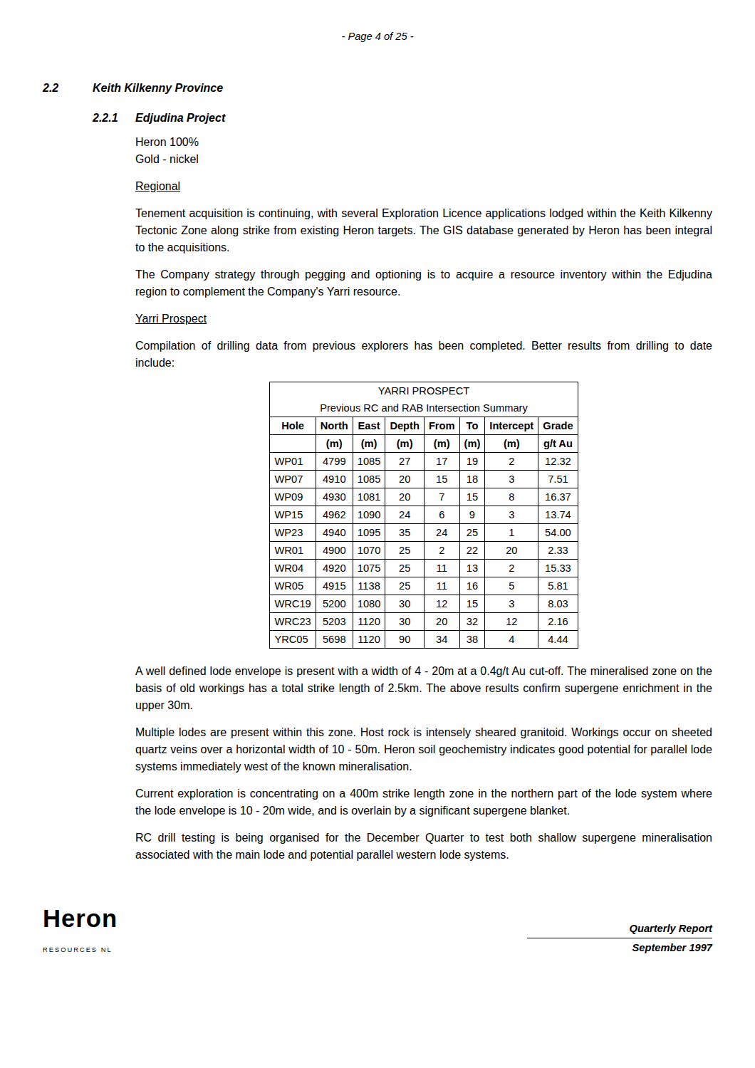- Page 4 of 25 -
2.2 Keith Kilkenny Province
2.2.1 Edjudina Project
Heron 100%
Gold - nickel
Regional
Tenement acquisition is continuing, with several Exploration Licence applications lodged within the Keith Kilkenny Tectonic Zone along strike from existing Heron targets. The GIS database generated by Heron has been integral to the acquisitions.
The Company strategy through pegging and optioning is to acquire a resource inventory within the Edjudina region to complement the Company's Yarri resource.
Yarri Prospect
Compilation of drilling data from previous explorers has been completed. Better results from drilling to date include:
| YARRI PROSPECT |
| Previous RC and RAB Intersection Summary |
| Hole | North | East | Depth | From | To | Intercept | Grade |
| | (m) | (m) | (m) | (m) | (m) | (m) | g/t Au |
| WP01 | 4799 | 1085 | 27 | 17 | 19 | 2 | 12.32 |
| WP07 | 4910 | 1085 | 20 | 15 | 18 | 3 | 7.51 |
| WP09 | 4930 | 1081 | 20 | 7 | 15 | 8 | 16.37 |
| WP15 | 4962 | 1090 | 24 | 6 | 9 | 3 | 13.74 |
| WP23 | 4940 | 1095 | 35 | 24 | 25 | 1 | 54.00 |
| WR01 | 4900 | 1070 | 25 | 2 | 22 | 20 | 2.33 |
| WR04 | 4920 | 1075 | 25 | 11 | 13 | 2 | 15.33 |
| WR05 | 4915 | 1138 | 25 | 11 | 16 | 5 | 5.81 |
| WRC19 | 5200 | 1080 | 30 | 12 | 15 | 3 | 8.03 |
| WRC23 | 5203 | 1120 | 30 | 20 | 32 | 12 | 2.16 |
| YRC05 | 5698 | 1120 | 90 | 34 | 38 | 4 | 4.44 |
A well defined lode envelope is present with a width of 4 - 20m at a 0.4g/t Au cut-off. The mineralised zone on the basis of old workings has a total strike length of 2.5km. The above results confirm supergene enrichment in the upper 30m.
Multiple lodes are present within this zone. Host rock is intensely sheared granitoid. Workings occur on sheeted quartz veins over a horizontal width of 10 - 50m. Heron soil geochemistry indicates good potential for parallel lode systems immediately west of the known mineralisation.
Current exploration is concentrating on a 400m strike length zone in the northern part of the lode system where the lode envelope is 10 - 20m wide, and is overlain by a significant supergene blanket.
RC drill testing is being organised for the December Quarter to test both shallow supergene mineralisation associated with the main lode and potential parallel western lode systems.
Heron
RESOURCES NL
Quarterly Report
September 1997